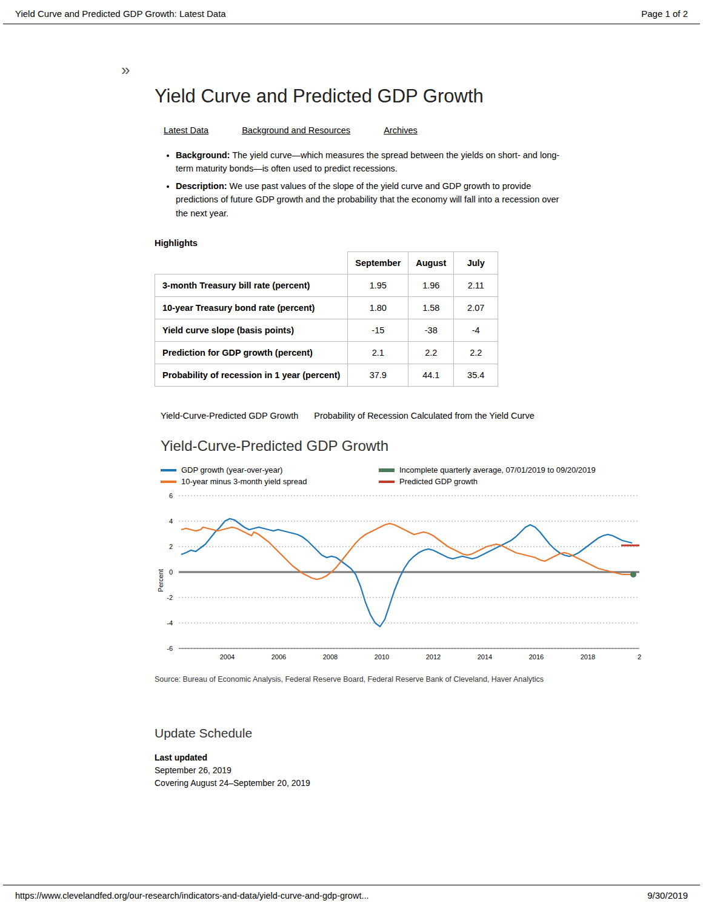Yield Curve and Predicted GDP Growth: Latest Data
Page 1 of 2
»
Yield Curve and Predicted GDP Growth
Latest Data Background and Resources Archives
Background: The yield curve—which measures the spread between the yields on short- and long-term maturity bonds—is often used to predict recessions.
Description: We use past values of the slope of the yield curve and GDP growth to provide predictions of future GDP growth and the probability that the economy will fall into a recession over the next year.
Highlights
| | September | August | July |
| --- | --- | --- | --- |
| 3-month Treasury bill rate (percent) | 1.95 | 1.96 | 2.11 |
| 10-year Treasury bond rate (percent) | 1.80 | 1.58 | 2.07 |
| Yield curve slope (basis points) | -15 | -38 | -4 |
| Prediction for GDP growth (percent) | 2.1 | 2.2 | 2.2 |
| Probability of recession in 1 year (percent) | 37.9 | 44.1 | 35.4 |
Yield-Curve-Predicted GDP Growth Probability of Recession Calculated from the Yield Curve
Yield-Curve-Predicted GDP Growth
GDP growth (year-over-year)
Incomplete quarterly average, 07/01/2019 to 09/20/2019
10-year minus 3-month yield spread
Predicted GDP growth
6 4 2 0 -2 -4 -6 Percent 2004 2006 2008 2010 2012 2014 2016 2018 2
Source: Bureau of Economic Analysis, Federal Reserve Board, Federal Reserve Bank of Cleveland, Haver Analytics
Update Schedule
Last updated
September 26, 2019
Covering August 24–September 20, 2019
https://www.clevelandfed.org/our-research/indicators-and-data/yield-curve-and-gdp-growt...
9/30/2019